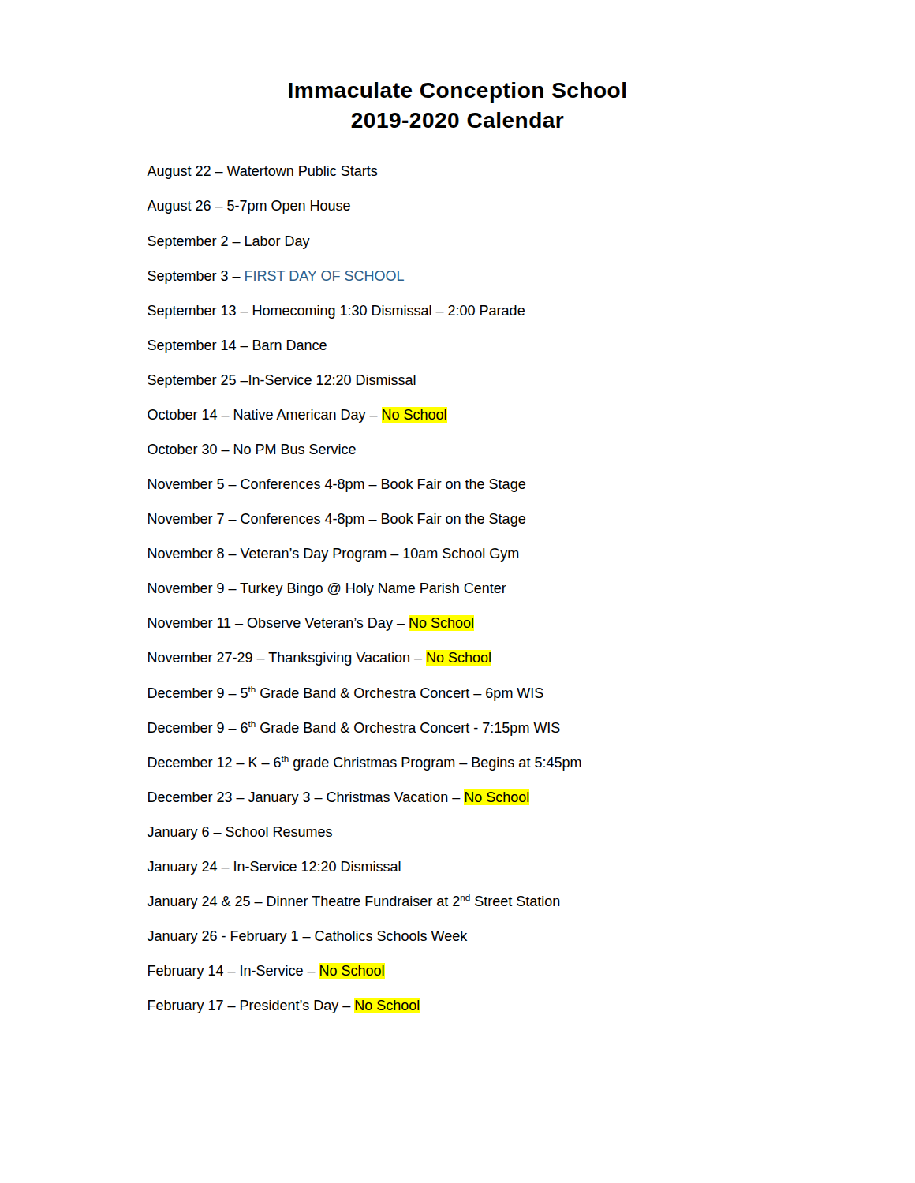Immaculate Conception School2019-2020 Calendar
August 22 – Watertown Public Starts
August 26 – 5-7pm Open House
September 2 – Labor Day
September 3 – FIRST DAY OF SCHOOL
September 13 – Homecoming 1:30 Dismissal – 2:00 Parade
September 14 – Barn Dance
September 25 –In-Service 12:20 Dismissal
October 14 – Native American Day – No School
October 30 – No PM Bus Service
November 5 – Conferences 4-8pm – Book Fair on the Stage
November 7 – Conferences 4-8pm – Book Fair on the Stage
November 8 – Veteran’s Day Program – 10am School Gym
November 9 – Turkey Bingo @ Holy Name Parish Center
November 11 – Observe Veteran’s Day – No School
November 27-29 – Thanksgiving Vacation – No School
December 9 – 5th Grade Band & Orchestra Concert – 6pm WIS
December 9 – 6th Grade Band & Orchestra Concert - 7:15pm WIS
December 12 – K – 6th grade Christmas Program – Begins at 5:45pm
December 23 – January 3 – Christmas Vacation – No School
January 6 – School Resumes
January 24 – In-Service 12:20 Dismissal
January 24 & 25 – Dinner Theatre Fundraiser at 2nd Street Station
January 26 - February 1 – Catholics Schools Week
February 14 – In-Service – No School
February 17 – President’s Day – No School